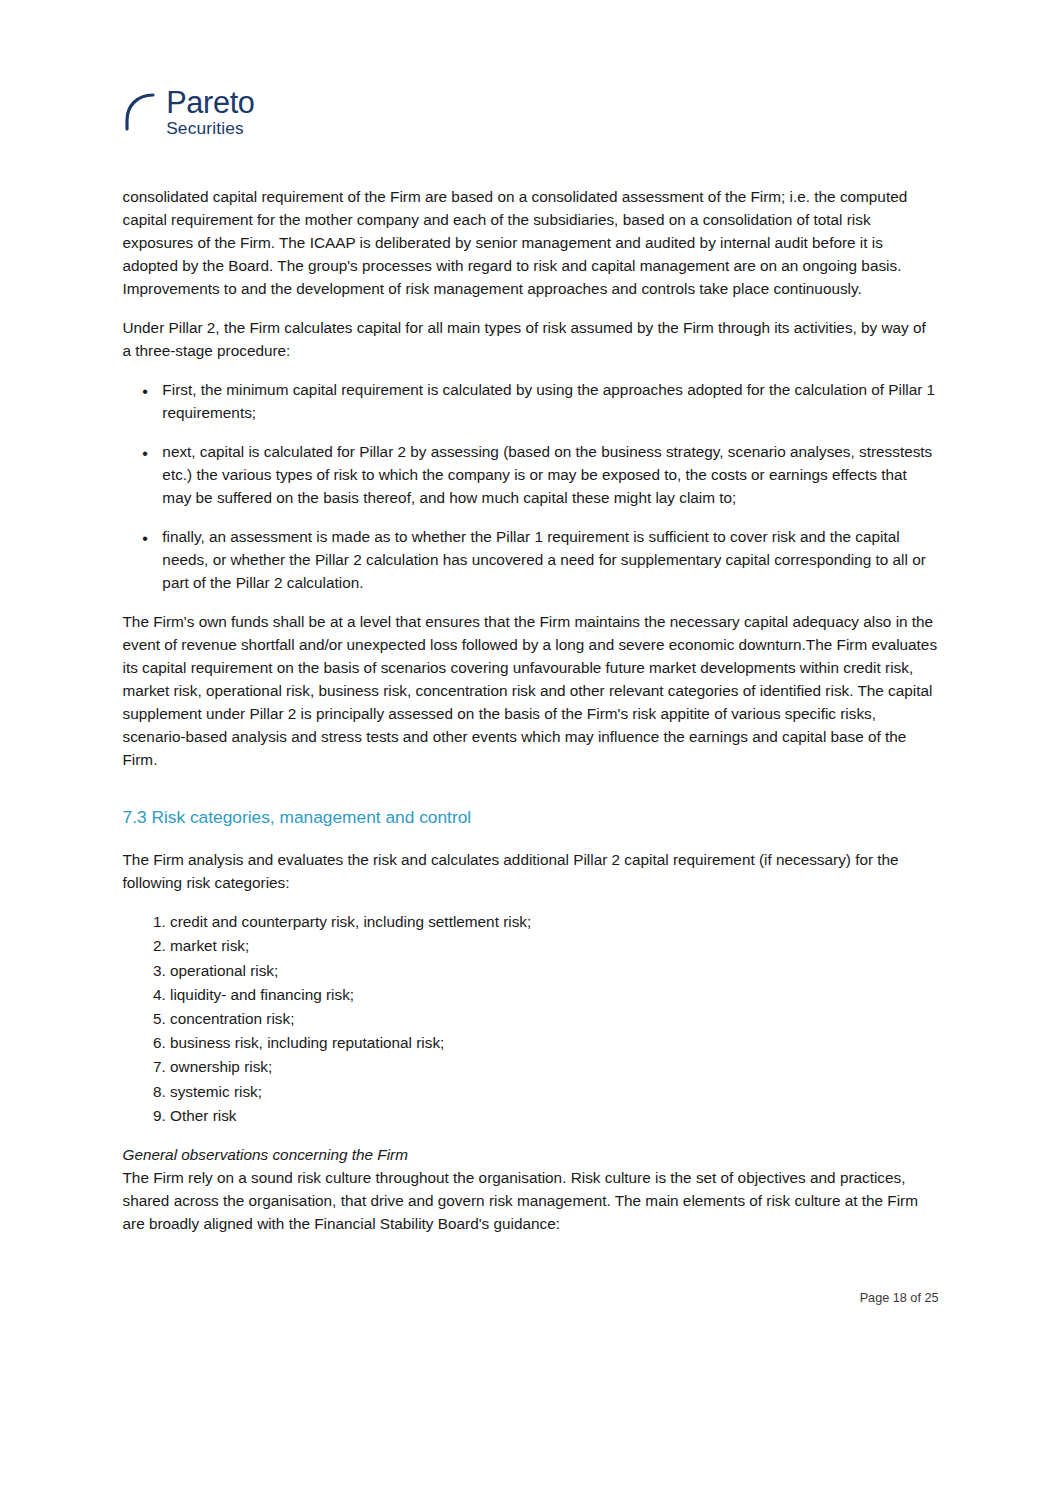Pareto
Securities
consolidated capital requirement of the Firm are based on a consolidated assessment of the Firm; i.e. the computed capital requirement for the mother company and each of the subsidiaries, based on a consolidation of total risk exposures of the Firm. The ICAAP is deliberated by senior management and audited by internal audit before it is adopted by the Board. The group's processes with regard to risk and capital management are on an ongoing basis. Improvements to and the development of risk management approaches and controls take place continuously.
Under Pillar 2, the Firm calculates capital for all main types of risk assumed by the Firm through its activities, by way of a three-stage procedure:
First, the minimum capital requirement is calculated by using the approaches adopted for the calculation of Pillar 1 requirements;
next, capital is calculated for Pillar 2 by assessing (based on the business strategy, scenario analyses, stresstests etc.) the various types of risk to which the company is or may be exposed to, the costs or earnings effects that may be suffered on the basis thereof, and how much capital these might lay claim to;
finally, an assessment is made as to whether the Pillar 1 requirement is sufficient to cover risk and the capital needs, or whether the Pillar 2 calculation has uncovered a need for supplementary capital corresponding to all or part of the Pillar 2 calculation.
The Firm's own funds shall be at a level that ensures that the Firm maintains the necessary capital adequacy also in the event of revenue shortfall and/or unexpected loss followed by a long and severe economic downturn.The Firm evaluates its capital requirement on the basis of scenarios covering unfavourable future market developments within credit risk, market risk, operational risk, business risk, concentration risk and other relevant categories of identified risk. The capital supplement under Pillar 2 is principally assessed on the basis of the Firm's risk appitite of various specific risks, scenario-based analysis and stress tests and other events which may influence the earnings and capital base of the Firm.
7.3 Risk categories, management and control
The Firm analysis and evaluates the risk and calculates additional Pillar 2 capital requirement (if necessary) for the following risk categories:
credit and counterparty risk, including settlement risk;
market risk;
operational risk;
liquidity- and financing risk;
concentration risk;
business risk, including reputational risk;
ownership risk;
systemic risk;
Other risk
General observations concerning the Firm
The Firm rely on a sound risk culture throughout the organisation. Risk culture is the set of objectives and practices, shared across the organisation, that drive and govern risk management. The main elements of risk culture at the Firm are broadly aligned with the Financial Stability Board's guidance:
Page 18 of 25